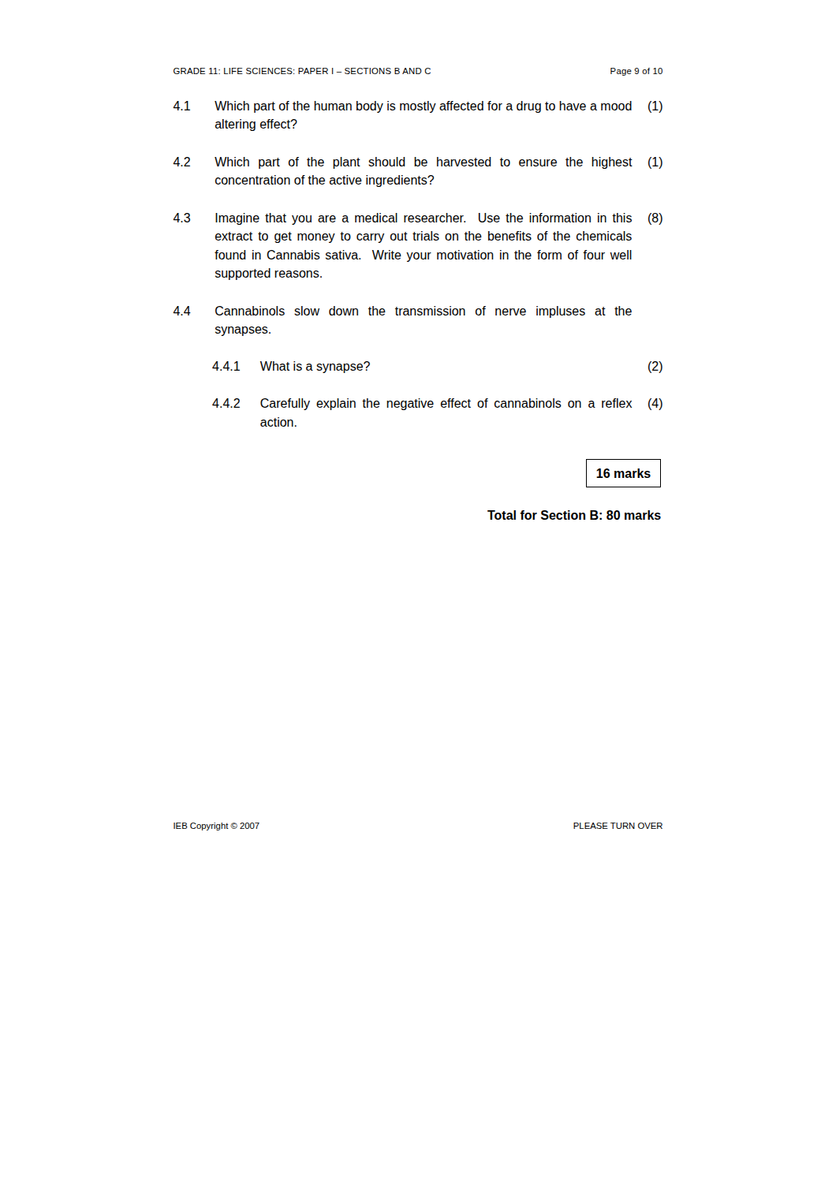Grade 11: Life Sciences: Paper I – Sections B and C
Page 9 of 10
4.1
Which part of the human body is mostly affected for a drug to have a mood altering effect?
(1)
4.2
Which part of the plant should be harvested to ensure the highest concentration of the active ingredients?
(1)
4.3
Imagine that you are a medical researcher. Use the information in this extract to get money to carry out trials on the benefits of the chemicals found in Cannabis sativa. Write your motivation in the form of four well supported reasons.
(8)
4.4
Cannabinols slow down the transmission of nerve impluses at the synapses.
4.4.1
What is a synapse?
(2)
4.4.2
Carefully explain the negative effect of cannabinols on a reflex action.
(4)
16 marks
Total for Section B: 80 marks
IEB Copyright © 2007
Please turn over